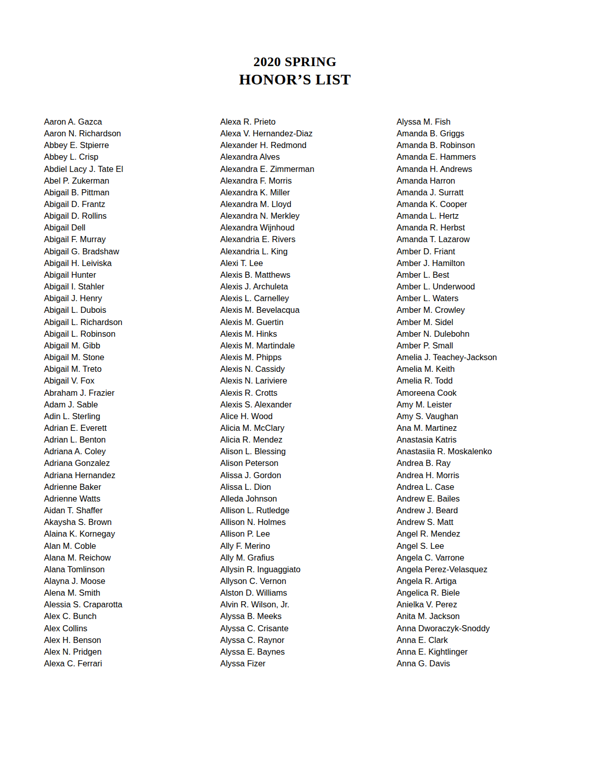2020 SPRING HONOR’S LIST
Aaron A. Gazca
Aaron N. Richardson
Abbey E. Stpierre
Abbey L. Crisp
Abdiel Lacy J. Tate El
Abel P. Zukerman
Abigail B. Pittman
Abigail D. Frantz
Abigail D. Rollins
Abigail Dell
Abigail F. Murray
Abigail G. Bradshaw
Abigail H. Leiviska
Abigail Hunter
Abigail I. Stahler
Abigail J. Henry
Abigail L. Dubois
Abigail L. Richardson
Abigail L. Robinson
Abigail M. Gibb
Abigail M. Stone
Abigail M. Treto
Abigail V. Fox
Abraham J. Frazier
Adam J. Sable
Adin L. Sterling
Adrian E. Everett
Adrian L. Benton
Adriana A. Coley
Adriana Gonzalez
Adriana Hernandez
Adrienne Baker
Adrienne Watts
Aidan T. Shaffer
Akaysha S. Brown
Alaina K. Kornegay
Alan M. Coble
Alana M. Reichow
Alana Tomlinson
Alayna J. Moose
Alena M. Smith
Alessia S. Craparotta
Alex C. Bunch
Alex Collins
Alex H. Benson
Alex N. Pridgen
Alexa C. Ferrari
Alexa R. Prieto
Alexa V. Hernandez-Diaz
Alexander H. Redmond
Alexandra Alves
Alexandra E. Zimmerman
Alexandra F. Morris
Alexandra K. Miller
Alexandra M. Lloyd
Alexandra N. Merkley
Alexandra Wijnhoud
Alexandria E. Rivers
Alexandria L. King
Alexi T. Lee
Alexis B. Matthews
Alexis J. Archuleta
Alexis L. Carnelley
Alexis M. Bevelacqua
Alexis M. Guertin
Alexis M. Hinks
Alexis M. Martindale
Alexis M. Phipps
Alexis N. Cassidy
Alexis N. Lariviere
Alexis R. Crotts
Alexis S. Alexander
Alice H. Wood
Alicia M. McClary
Alicia R. Mendez
Alison L. Blessing
Alison Peterson
Alissa J. Gordon
Alissa L. Dion
Alleda Johnson
Allison L. Rutledge
Allison N. Holmes
Allison P. Lee
Ally F. Merino
Ally M. Grafius
Allysin R. Inguaggiato
Allyson C. Vernon
Alston D. Williams
Alvin R. Wilson, Jr.
Alyssa B. Meeks
Alyssa C. Crisante
Alyssa C. Raynor
Alyssa E. Baynes
Alyssa Fizer
Alyssa M. Fish
Amanda B. Griggs
Amanda B. Robinson
Amanda E. Hammers
Amanda H. Andrews
Amanda Harron
Amanda J. Surratt
Amanda K. Cooper
Amanda L. Hertz
Amanda R. Herbst
Amanda T. Lazarow
Amber D. Friant
Amber J. Hamilton
Amber L. Best
Amber L. Underwood
Amber L. Waters
Amber M. Crowley
Amber M. Sidel
Amber N. Dulebohn
Amber P. Small
Amelia J. Teachey-Jackson
Amelia M. Keith
Amelia R. Todd
Amoreena Cook
Amy M. Leister
Amy S. Vaughan
Ana M. Martinez
Anastasia Katris
Anastasiia R. Moskalenko
Andrea B. Ray
Andrea H. Morris
Andrea L. Case
Andrew E. Bailes
Andrew J. Beard
Andrew S. Matt
Angel R. Mendez
Angel S. Lee
Angela C. Varrone
Angela Perez-Velasquez
Angela R. Artiga
Angelica R. Biele
Anielka V. Perez
Anita M. Jackson
Anna Dworaczyk-Snoddy
Anna E. Clark
Anna E. Kightlinger
Anna G. Davis